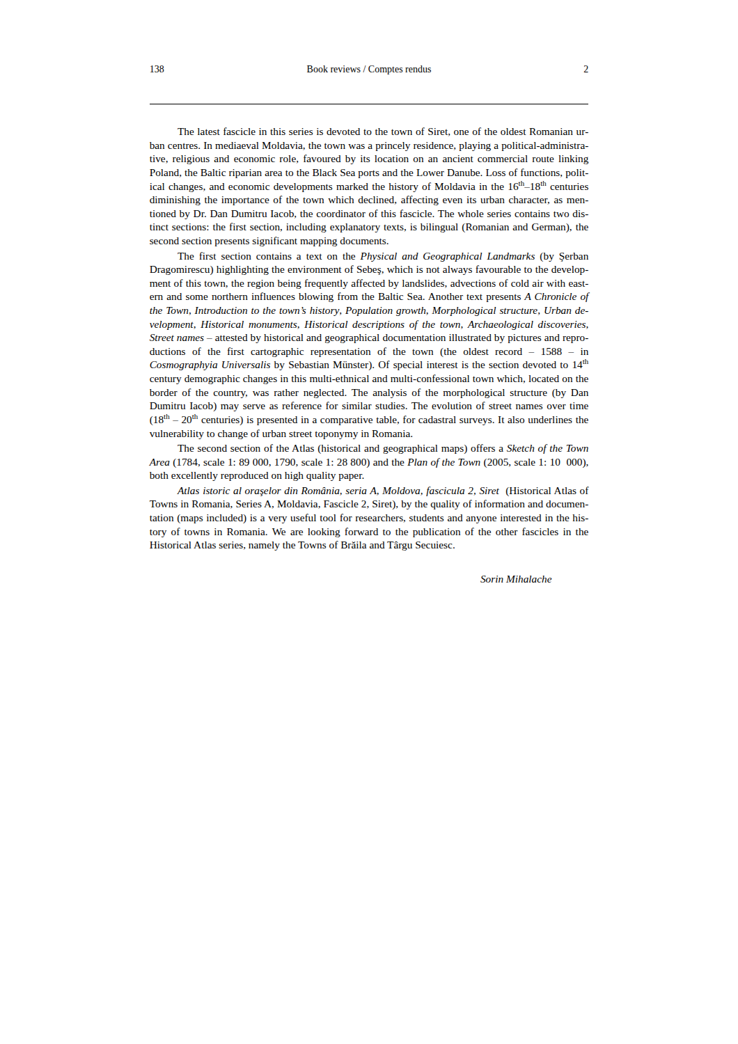138
Book reviews / Comptes rendus
2
The latest fascicle in this series is devoted to the town of Siret, one of the oldest Romanian urban centres. In mediaeval Moldavia, the town was a princely residence, playing a political-administrative, religious and economic role, favoured by its location on an ancient commercial route linking Poland, the Baltic riparian area to the Black Sea ports and the Lower Danube. Loss of functions, political changes, and economic developments marked the history of Moldavia in the 16th–18th centuries diminishing the importance of the town which declined, affecting even its urban character, as mentioned by Dr. Dan Dumitru Iacob, the coordinator of this fascicle. The whole series contains two distinct sections: the first section, including explanatory texts, is bilingual (Romanian and German), the second section presents significant mapping documents.
The first section contains a text on the Physical and Geographical Landmarks (by Şerban Dragomirescu) highlighting the environment of Sebeş, which is not always favourable to the development of this town, the region being frequently affected by landslides, advections of cold air with eastern and some northern influences blowing from the Baltic Sea. Another text presents A Chronicle of the Town, Introduction to the town’s history, Population growth, Morphological structure, Urban development, Historical monuments, Historical descriptions of the town, Archaeological discoveries, Street names – attested by historical and geographical documentation illustrated by pictures and reproductions of the first cartographic representation of the town (the oldest record – 1588 – in Cosmographyia Universalis by Sebastian Münster). Of special interest is the section devoted to 14th century demographic changes in this multi-ethnical and multi-confessional town which, located on the border of the country, was rather neglected. The analysis of the morphological structure (by Dan Dumitru Iacob) may serve as reference for similar studies. The evolution of street names over time (18th – 20th centuries) is presented in a comparative table, for cadastral surveys. It also underlines the vulnerability to change of urban street toponymy in Romania.
The second section of the Atlas (historical and geographical maps) offers a Sketch of the Town Area (1784, scale 1: 89 000, 1790, scale 1: 28 800) and the Plan of the Town (2005, scale 1: 10 000), both excellently reproduced on high quality paper.
Atlas istoric al oraşelor din România, seria A, Moldova, fascicula 2, Siret (Historical Atlas of Towns in Romania, Series A, Moldavia, Fascicle 2, Siret), by the quality of information and documentation (maps included) is a very useful tool for researchers, students and anyone interested in the history of towns in Romania. We are looking forward to the publication of the other fascicles in the Historical Atlas series, namely the Towns of Brăila and Târgu Secuiesc.
Sorin Mihalache